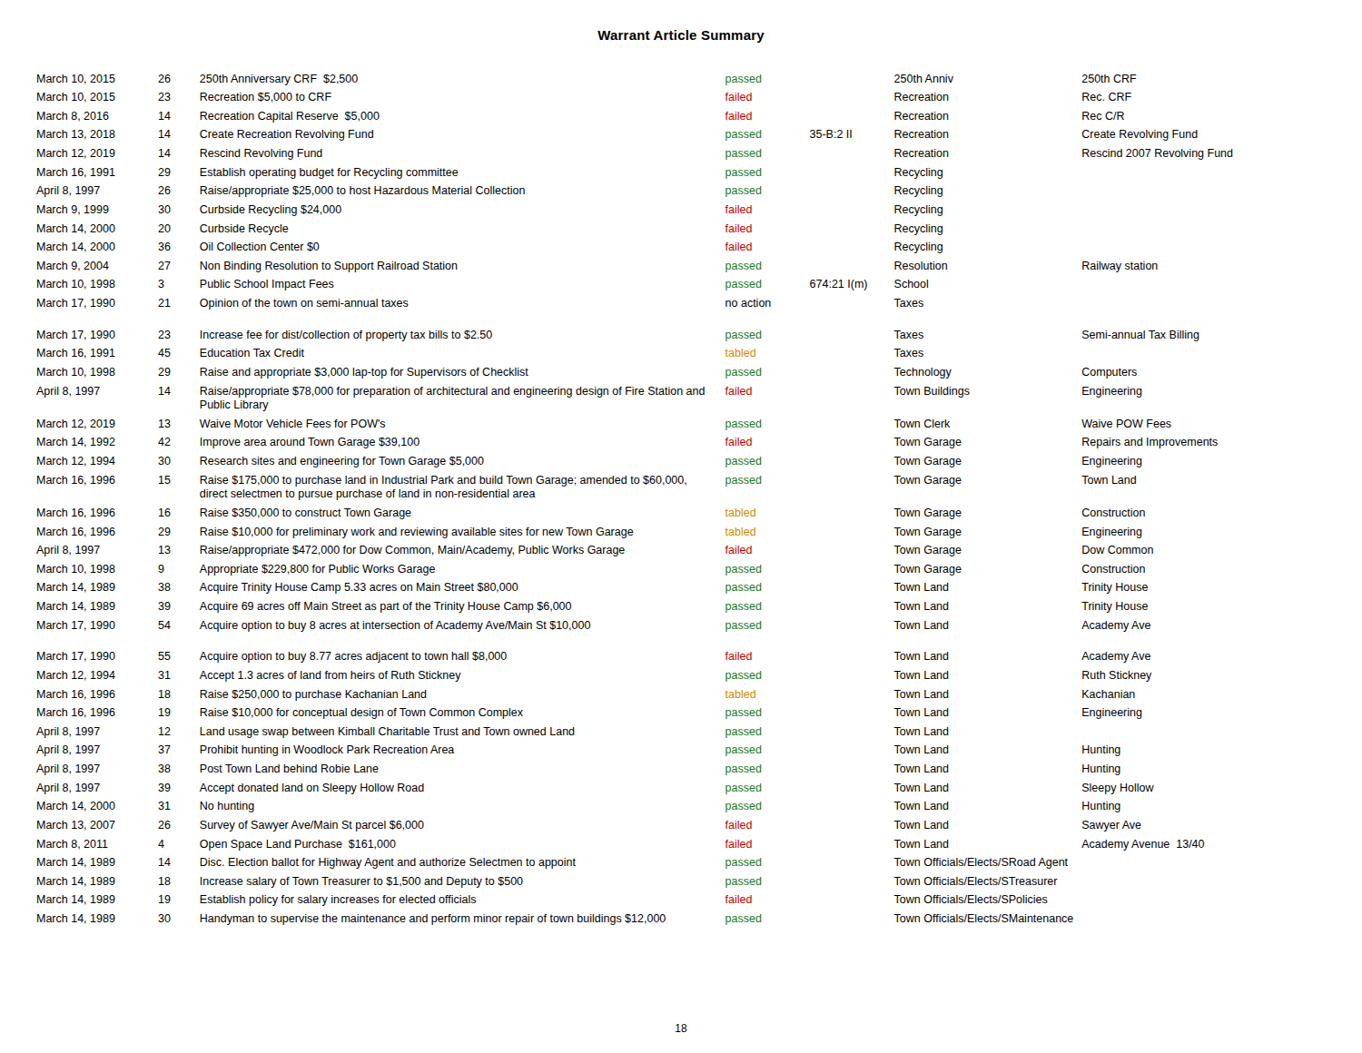Warrant Article Summary
| March 10, 2015 | 26 | 250th Anniversary CRF $2,500 | passed | | 250th Anniv | 250th CRF |
| March 10, 2015 | 23 | Recreation $5,000 to CRF | failed | | Recreation | Rec. CRF |
| March 8, 2016 | 14 | Recreation Capital Reserve $5,000 | failed | | Recreation | Rec C/R |
| March 13, 2018 | 14 | Create Recreation Revolving Fund | passed | 35-B:2 II | Recreation | Create Revolving Fund |
| March 12, 2019 | 14 | Rescind Revolving Fund | passed | | Recreation | Rescind 2007 Revolving Fund |
| March 16, 1991 | 29 | Establish operating budget for Recycling committee | passed | | Recycling | |
| April 8, 1997 | 26 | Raise/appropriate $25,000 to host Hazardous Material Collection | passed | | Recycling | |
| March 9, 1999 | 30 | Curbside Recycling $24,000 | failed | | Recycling | |
| March 14, 2000 | 20 | Curbside Recycle | failed | | Recycling | |
| March 14, 2000 | 36 | Oil Collection Center $0 | failed | | Recycling | |
| March 9, 2004 | 27 | Non Binding Resolution to Support Railroad Station | passed | | Resolution | Railway station |
| March 10, 1998 | 3 | Public School Impact Fees | passed | 674:21 I(m) | School | |
| March 17, 1990 | 21 | Opinion of the town on semi-annual taxes | no action | | Taxes | |
| March 17, 1990 | 23 | Increase fee for dist/collection of property tax bills to $2.50 | passed | | Taxes | Semi-annual Tax Billing |
| March 16, 1991 | 45 | Education Tax Credit | tabled | | Taxes | |
| March 10, 1998 | 29 | Raise and appropriate $3,000 lap-top for Supervisors of Checklist | passed | | Technology | Computers |
| April 8, 1997 | 14 | Raise/appropriate $78,000 for preparation of architectural and engineering design of Fire Station and Public Library | failed | | Town Buildings | Engineering |
| March 12, 2019 | 13 | Waive Motor Vehicle Fees for POW's | passed | | Town Clerk | Waive POW Fees |
| March 14, 1992 | 42 | Improve area around Town Garage $39,100 | failed | | Town Garage | Repairs and Improvements |
| March 12, 1994 | 30 | Research sites and engineering for Town Garage $5,000 | passed | | Town Garage | Engineering |
| March 16, 1996 | 15 | Raise $175,000 to purchase land in Industrial Park and build Town Garage; amended to $60,000, direct selectmen to pursue purchase of land in non-residential area | passed | | Town Garage | Town Land |
| March 16, 1996 | 16 | Raise $350,000 to construct Town Garage | tabled | | Town Garage | Construction |
| March 16, 1996 | 29 | Raise $10,000 for preliminary work and reviewing available sites for new Town Garage | tabled | | Town Garage | Engineering |
| April 8, 1997 | 13 | Raise/appropriate $472,000 for Dow Common, Main/Academy, Public Works Garage | failed | | Town Garage | Dow Common |
| March 10, 1998 | 9 | Appropriate $229,800 for Public Works Garage | passed | | Town Garage | Construction |
| March 14, 1989 | 38 | Acquire Trinity House Camp 5.33 acres on Main Street $80,000 | passed | | Town Land | Trinity House |
| March 14, 1989 | 39 | Acquire 69 acres off Main Street as part of the Trinity House Camp $6,000 | passed | | Town Land | Trinity House |
| March 17, 1990 | 54 | Acquire option to buy 8 acres at intersection of Academy Ave/Main St $10,000 | passed | | Town Land | Academy Ave |
| March 17, 1990 | 55 | Acquire option to buy 8.77 acres adjacent to town hall $8,000 | failed | | Town Land | Academy Ave |
| March 12, 1994 | 31 | Accept 1.3 acres of land from heirs of Ruth Stickney | passed | | Town Land | Ruth Stickney |
| March 16, 1996 | 18 | Raise $250,000 to purchase Kachanian Land | tabled | | Town Land | Kachanian |
| March 16, 1996 | 19 | Raise $10,000 for conceptual design of Town Common Complex | passed | | Town Land | Engineering |
| April 8, 1997 | 12 | Land usage swap between Kimball Charitable Trust and Town owned Land | passed | | Town Land | |
| April 8, 1997 | 37 | Prohibit hunting in Woodlock Park Recreation Area | passed | | Town Land | Hunting |
| April 8, 1997 | 38 | Post Town Land behind Robie Lane | passed | | Town Land | Hunting |
| April 8, 1997 | 39 | Accept donated land on Sleepy Hollow Road | passed | | Town Land | Sleepy Hollow |
| March 14, 2000 | 31 | No hunting | passed | | Town Land | Hunting |
| March 13, 2007 | 26 | Survey of Sawyer Ave/Main St parcel $6,000 | failed | | Town Land | Sawyer Ave |
| March 8, 2011 | 4 | Open Space Land Purchase $161,000 | failed | | Town Land | Academy Avenue 13/40 |
| March 14, 1989 | 14 | Disc. Election ballot for Highway Agent and authorize Selectmen to appoint | passed | | Town Officials/Elects/SRoad Agent |
| March 14, 1989 | 18 | Increase salary of Town Treasurer to $1,500 and Deputy to $500 | passed | | Town Officials/Elects/STreasurer |
| March 14, 1989 | 19 | Establish policy for salary increases for elected officials | failed | | Town Officials/Elects/SPolicies |
| March 14, 1989 | 30 | Handyman to supervise the maintenance and perform minor repair of town buildings $12,000 | passed | | Town Officials/Elects/SMaintenance |
18